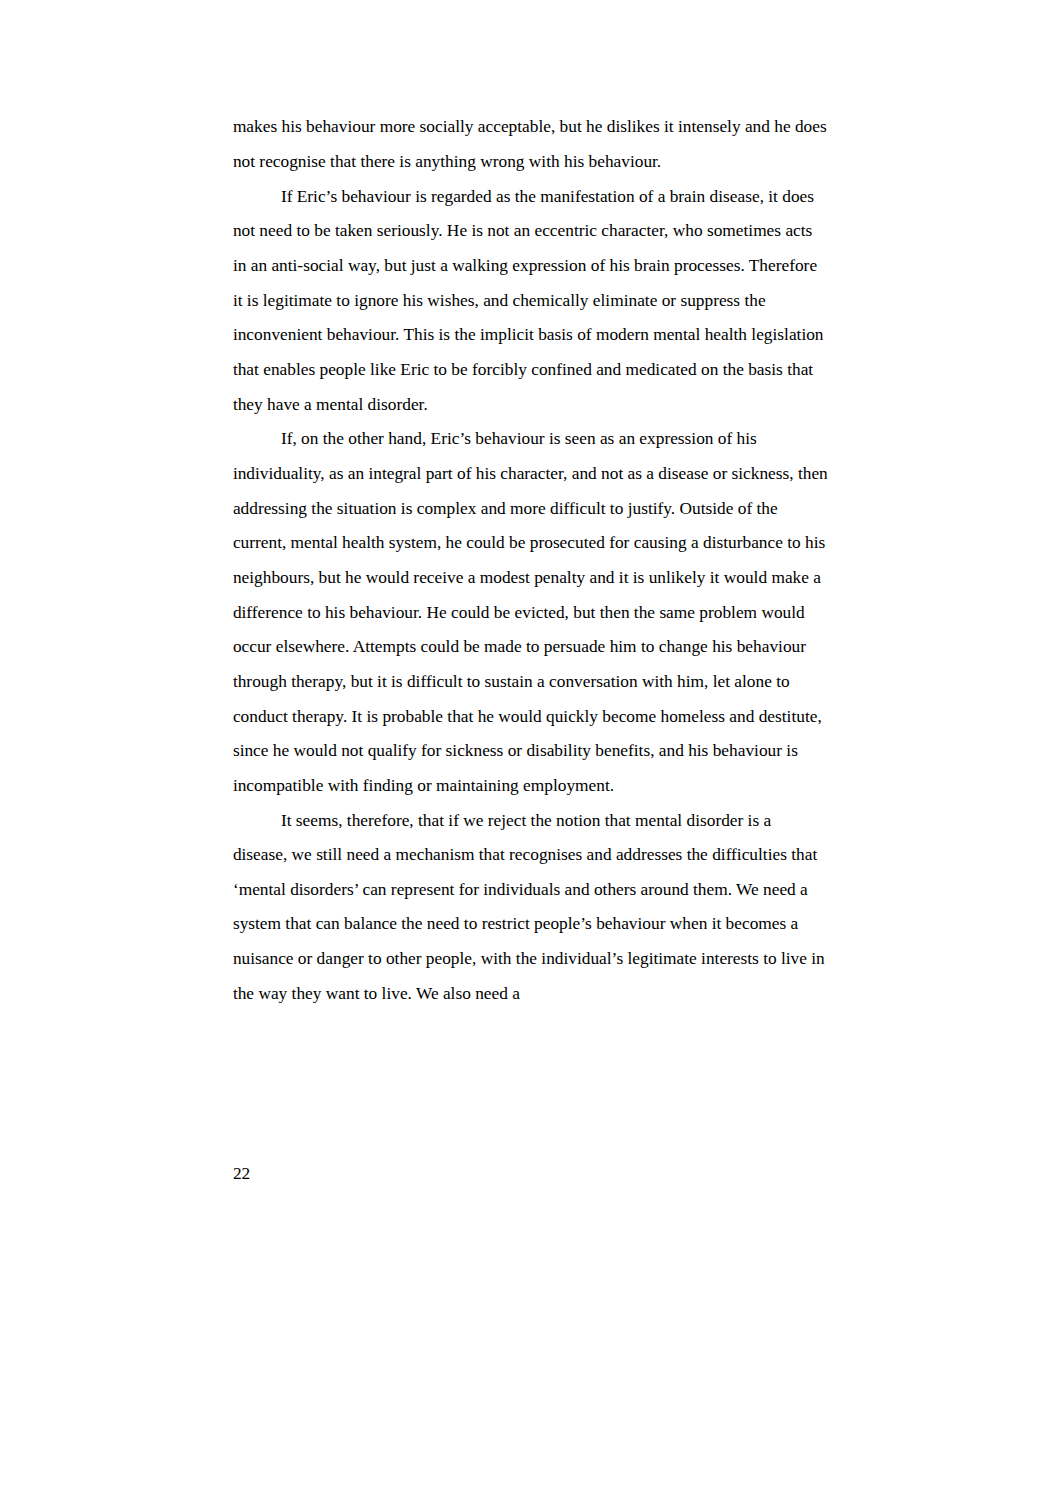makes his behaviour more socially acceptable, but he dislikes it intensely and he does not recognise that there is anything wrong with his behaviour.
If Eric’s behaviour is regarded as the manifestation of a brain disease, it does not need to be taken seriously. He is not an eccentric character, who sometimes acts in an anti-social way, but just a walking expression of his brain processes. Therefore it is legitimate to ignore his wishes, and chemically eliminate or suppress the inconvenient behaviour. This is the implicit basis of modern mental health legislation that enables people like Eric to be forcibly confined and medicated on the basis that they have a mental disorder.
If, on the other hand, Eric’s behaviour is seen as an expression of his individuality, as an integral part of his character, and not as a disease or sickness, then addressing the situation is complex and more difficult to justify. Outside of the current, mental health system, he could be prosecuted for causing a disturbance to his neighbours, but he would receive a modest penalty and it is unlikely it would make a difference to his behaviour. He could be evicted, but then the same problem would occur elsewhere. Attempts could be made to persuade him to change his behaviour through therapy, but it is difficult to sustain a conversation with him, let alone to conduct therapy. It is probable that he would quickly become homeless and destitute, since he would not qualify for sickness or disability benefits, and his behaviour is incompatible with finding or maintaining employment.
It seems, therefore, that if we reject the notion that mental disorder is a disease, we still need a mechanism that recognises and addresses the difficulties that ‘mental disorders’ can represent for individuals and others around them. We need a system that can balance the need to restrict people’s behaviour when it becomes a nuisance or danger to other people, with the individual’s legitimate interests to live in the way they want to live. We also need a
22